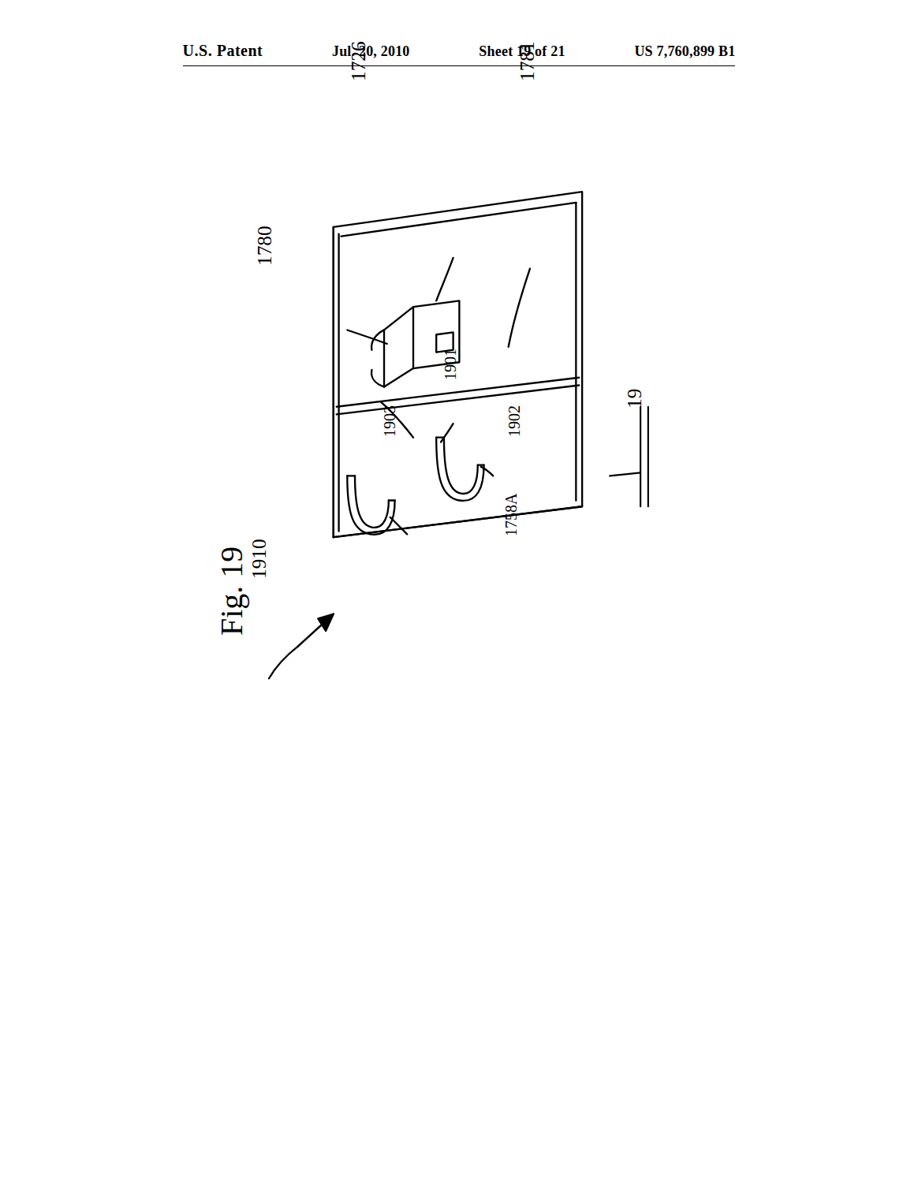U.S. Patent Jul. 20, 2010 Sheet 19 of 21 US 7,760,899 B1
1781 1726 1780 1901 1902 1903 1758A 1910 19 Fig. 19